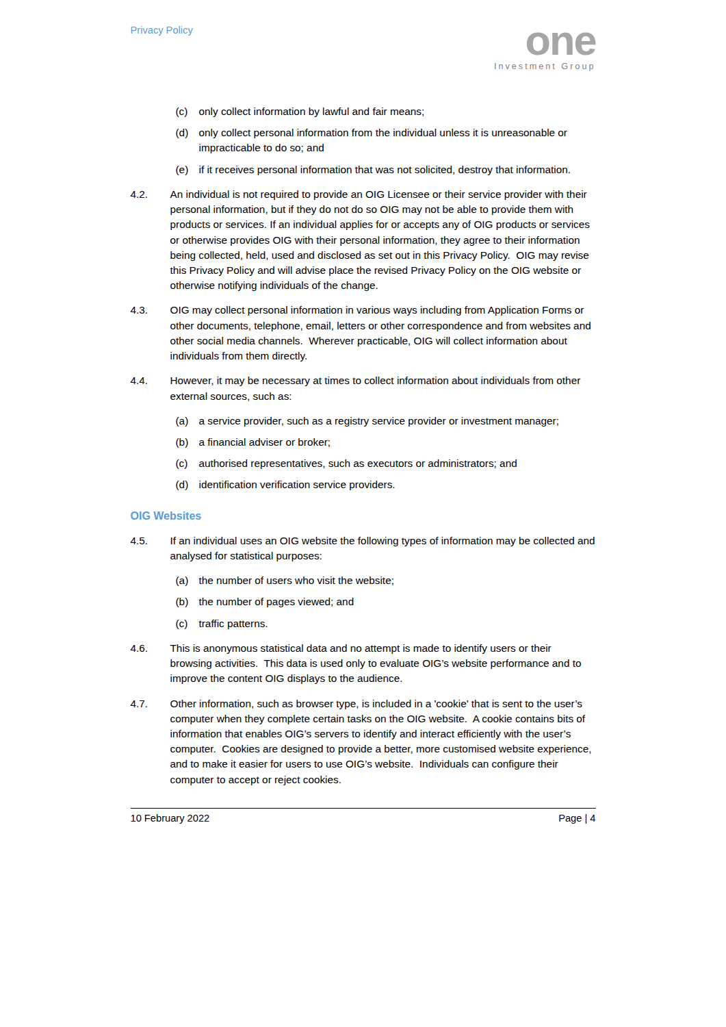Privacy Policy
one
Investment Group
(c) only collect information by lawful and fair means;
(d) only collect personal information from the individual unless it is unreasonable or impracticable to do so; and
(e) if it receives personal information that was not solicited, destroy that information.
4.2.
An individual is not required to provide an OIG Licensee or their service provider with their personal information, but if they do not do so OIG may not be able to provide them with products or services. If an individual applies for or accepts any of OIG products or services or otherwise provides OIG with their personal information, they agree to their information being collected, held, used and disclosed as set out in this Privacy Policy. OIG may revise this Privacy Policy and will advise place the revised Privacy Policy on the OIG website or otherwise notifying individuals of the change.
4.3.
OIG may collect personal information in various ways including from Application Forms or other documents, telephone, email, letters or other correspondence and from websites and other social media channels. Wherever practicable, OIG will collect information about individuals from them directly.
4.4.
However, it may be necessary at times to collect information about individuals from other external sources, such as:
(a) a service provider, such as a registry service provider or investment manager;
(b) a financial adviser or broker;
(c) authorised representatives, such as executors or administrators; and
(d) identification verification service providers.
OIG Websites
4.5.
If an individual uses an OIG website the following types of information may be collected and analysed for statistical purposes:
(a) the number of users who visit the website;
(b) the number of pages viewed; and
(c) traffic patterns.
4.6.
This is anonymous statistical data and no attempt is made to identify users or their browsing activities. This data is used only to evaluate OIG’s website performance and to improve the content OIG displays to the audience.
4.7.
Other information, such as browser type, is included in a 'cookie' that is sent to the user’s computer when they complete certain tasks on the OIG website. A cookie contains bits of information that enables OIG’s servers to identify and interact efficiently with the user’s computer. Cookies are designed to provide a better, more customised website experience, and to make it easier for users to use OIG’s website. Individuals can configure their computer to accept or reject cookies.
10 February 2022
Page | 4